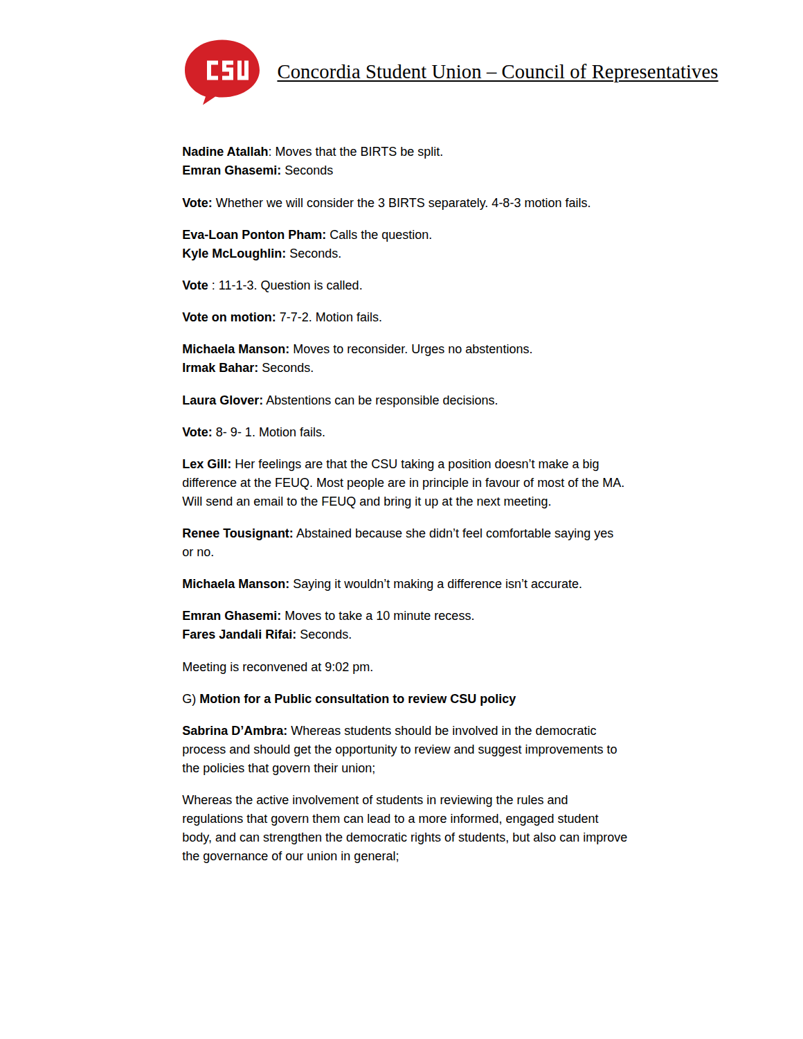Concordia Student Union – Council of Representatives
Nadine Atallah: Moves that the BIRTS be split.
Emran Ghasemi: Seconds
Vote: Whether we will consider the 3 BIRTS separately. 4-8-3 motion fails.
Eva-Loan Ponton Pham: Calls the question.
Kyle McLoughlin: Seconds.
Vote : 11-1-3. Question is called.
Vote on motion: 7-7-2. Motion fails.
Michaela Manson: Moves to reconsider. Urges no abstentions.
Irmak Bahar: Seconds.
Laura Glover: Abstentions can be responsible decisions.
Vote: 8- 9- 1. Motion fails.
Lex Gill: Her feelings are that the CSU taking a position doesn’t make a big difference at the FEUQ. Most people are in principle in favour of most of the MA. Will send an email to the FEUQ and bring it up at the next meeting.
Renee Tousignant: Abstained because she didn’t feel comfortable saying yes or no.
Michaela Manson: Saying it wouldn’t making a difference isn’t accurate.
Emran Ghasemi: Moves to take a 10 minute recess.
Fares Jandali Rifai: Seconds.
Meeting is reconvened at 9:02 pm.
G) Motion for a Public consultation to review CSU policy
Sabrina D’Ambra: Whereas students should be involved in the democratic process and should get the opportunity to review and suggest improvements to the policies that govern their union;
Whereas the active involvement of students in reviewing the rules and regulations that govern them can lead to a more informed, engaged student body, and can strengthen the democratic rights of students, but also can improve the governance of our union in general;